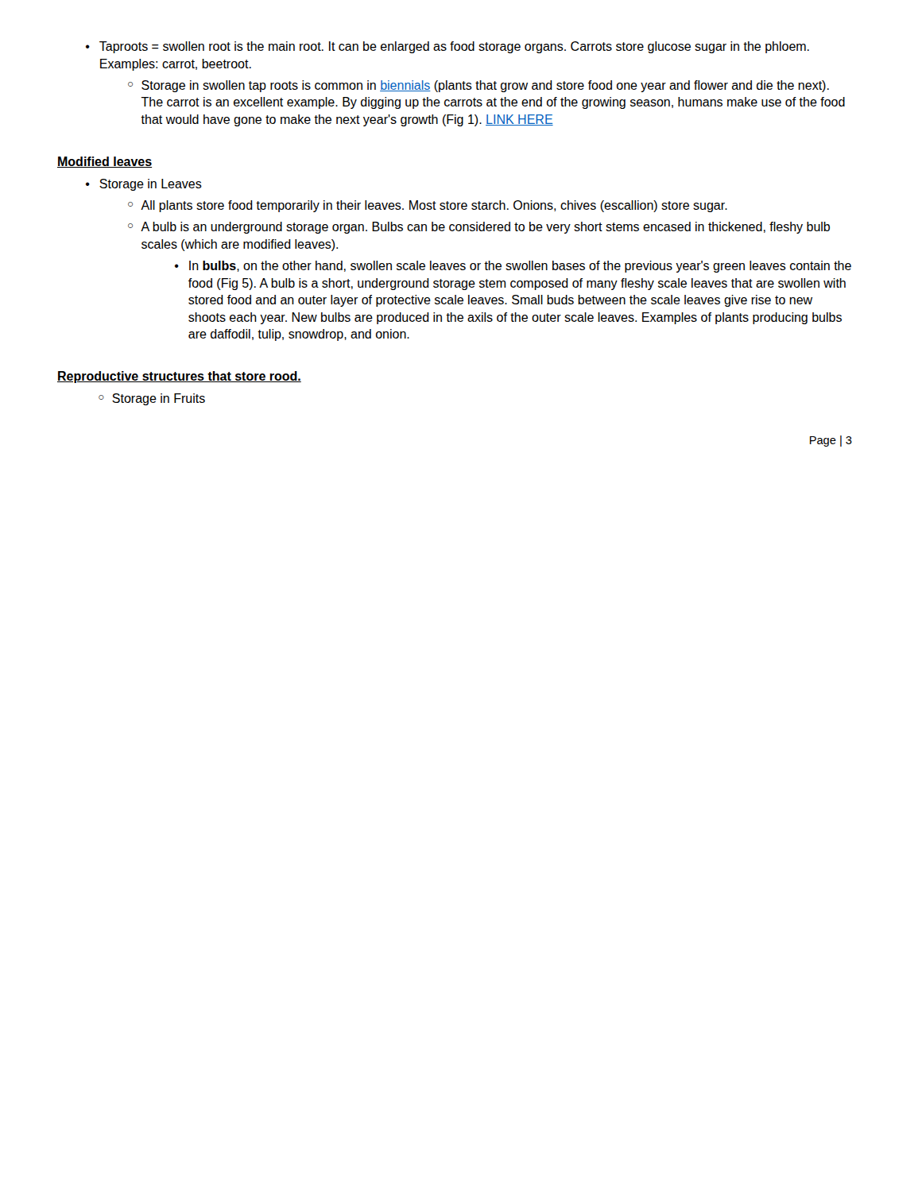Taproots = swollen root is the main root. It can be enlarged as food storage organs. Carrots store glucose sugar in the phloem. Examples: carrot, beetroot.
Storage in swollen tap roots is common in biennials (plants that grow and store food one year and flower and die the next). The carrot is an excellent example. By digging up the carrots at the end of the growing season, humans make use of the food that would have gone to make the next year's growth (Fig 1). LINK HERE
Modified leaves
Storage in Leaves
All plants store food temporarily in their leaves. Most store starch. Onions, chives (escallion) store sugar.
A bulb is an underground storage organ. Bulbs can be considered to be very short stems encased in thickened, fleshy bulb scales (which are modified leaves).
In bulbs, on the other hand, swollen scale leaves or the swollen bases of the previous year's green leaves contain the food (Fig 5). A bulb is a short, underground storage stem composed of many fleshy scale leaves that are swollen with stored food and an outer layer of protective scale leaves. Small buds between the scale leaves give rise to new shoots each year. New bulbs are produced in the axils of the outer scale leaves. Examples of plants producing bulbs are daffodil, tulip, snowdrop, and onion.
Reproductive structures that store rood.
Storage in Fruits
Page | 3